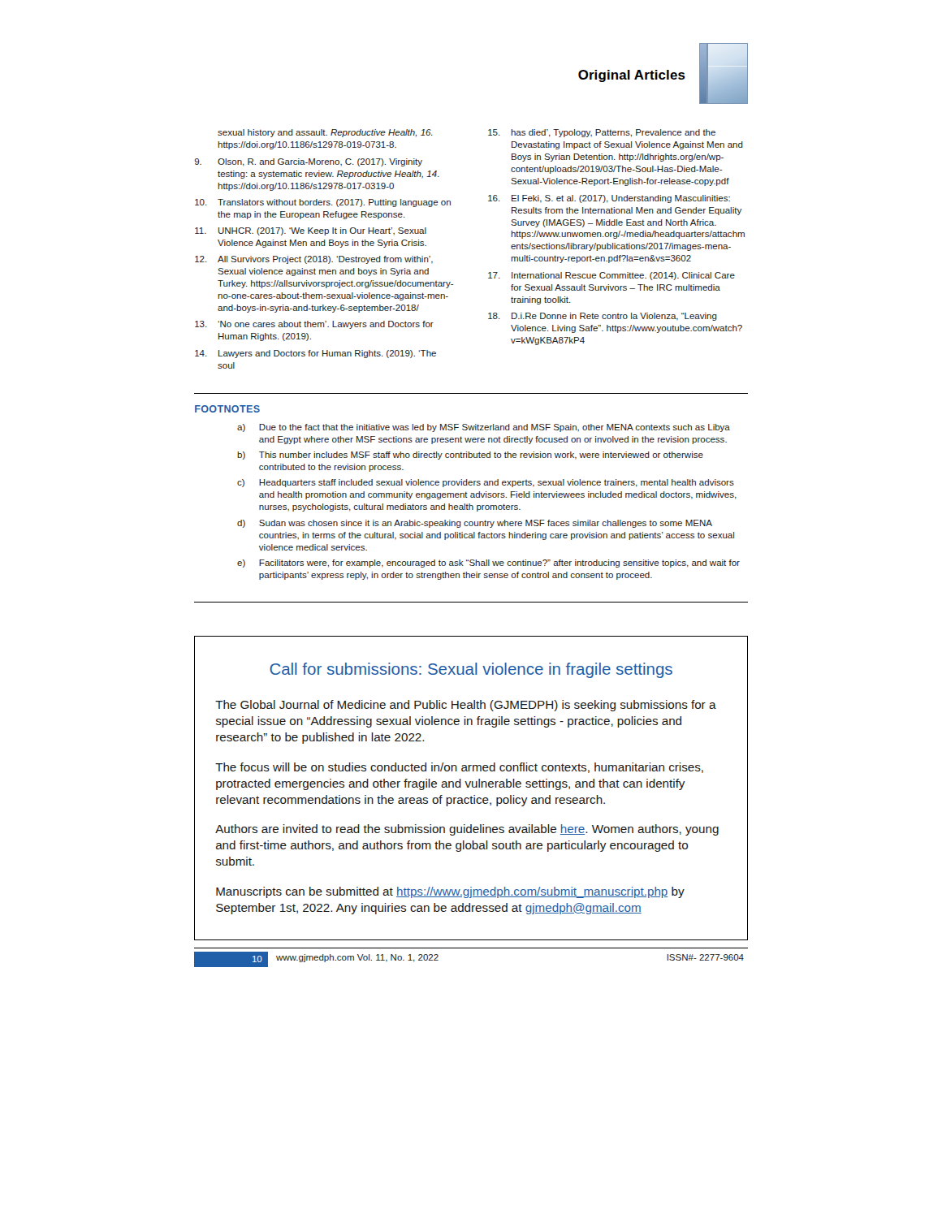Original Articles
sexual history and assault. Reproductive Health, 16. https://doi.org/10.1186/s12978-019-0731-8.
9. Olson, R. and Garcia-Moreno, C. (2017). Virginity testing: a systematic review. Reproductive Health, 14. https://doi.org/10.1186/s12978-017-0319-0
10. Translators without borders. (2017). Putting language on the map in the European Refugee Response.
11. UNHCR. (2017). ‘We Keep It in Our Heart’, Sexual Violence Against Men and Boys in the Syria Crisis.
12. All Survivors Project (2018). ‘Destroyed from within’, Sexual violence against men and boys in Syria and Turkey. https://allsurvivorsproject.org/issue/documentary-no-one-cares-about-them-sexual-violence-against-men-and-boys-in-syria-and-turkey-6-september-2018/
13.‘No one cares about them’. Lawyers and Doctors for Human Rights. (2019).
14. Lawyers and Doctors for Human Rights. (2019). ‘The soul
15. has died’, Typology, Patterns, Prevalence and the Devastating Impact of Sexual Violence Against Men and Boys in Syrian Detention. http://ldhrights.org/en/wp-content/uploads/2019/03/The-Soul-Has-Died-Male-Sexual-Violence-Report-English-for-release-copy.pdf
16. El Feki, S. et al. (2017), Understanding Masculinities: Results from the International Men and Gender Equality Survey (IMAGES) – Middle East and North Africa. https://www.unwomen.org/-/media/headquarters/attachments/sections/library/publications/2017/images-mena-multi-country-report-en.pdf?la=en&vs=3602
17. International Rescue Committee. (2014). Clinical Care for Sexual Assault Survivors – The IRC multimedia training toolkit.
18. D.i.Re Donne in Rete contro la Violenza, “Leaving Violence. Living Safe”. https://www.youtube.com/watch?v=kWgKBA87kP4
FOOTNOTES
a) Due to the fact that the initiative was led by MSF Switzerland and MSF Spain, other MENA contexts such as Libya and Egypt where other MSF sections are present were not directly focused on or involved in the revision process.
b) This number includes MSF staff who directly contributed to the revision work, were interviewed or otherwise contributed to the revision process.
c) Headquarters staff included sexual violence providers and experts, sexual violence trainers, mental health advisors and health promotion and community engagement advisors. Field interviewees included medical doctors, midwives, nurses, psychologists, cultural mediators and health promoters.
d) Sudan was chosen since it is an Arabic-speaking country where MSF faces similar challenges to some MENA countries, in terms of the cultural, social and political factors hindering care provision and patients’ access to sexual violence medical services.
e) Facilitators were, for example, encouraged to ask “Shall we continue?” after introducing sensitive topics, and wait for participants’ express reply, in order to strengthen their sense of control and consent to proceed.
Call for submissions: Sexual violence in fragile settings
The Global Journal of Medicine and Public Health (GJMEDPH) is seeking submissions for a special issue on “Addressing sexual violence in fragile settings - practice, policies and research” to be published in late 2022.
The focus will be on studies conducted in/on armed conflict contexts, humanitarian crises, protracted emergencies and other fragile and vulnerable settings, and that can identify relevant recommendations in the areas of practice, policy and research.
Authors are invited to read the submission guidelines available here. Women authors, young and first-time authors, and authors from the global south are particularly encouraged to submit.
Manuscripts can be submitted at https://www.gjmedph.com/submit_manuscript.php by September 1st, 2022. Any inquiries can be addressed at gjmedph@gmail.com
10
www.gjmedph.com Vol. 11, No. 1, 2022 ISSN#- 2277-9604